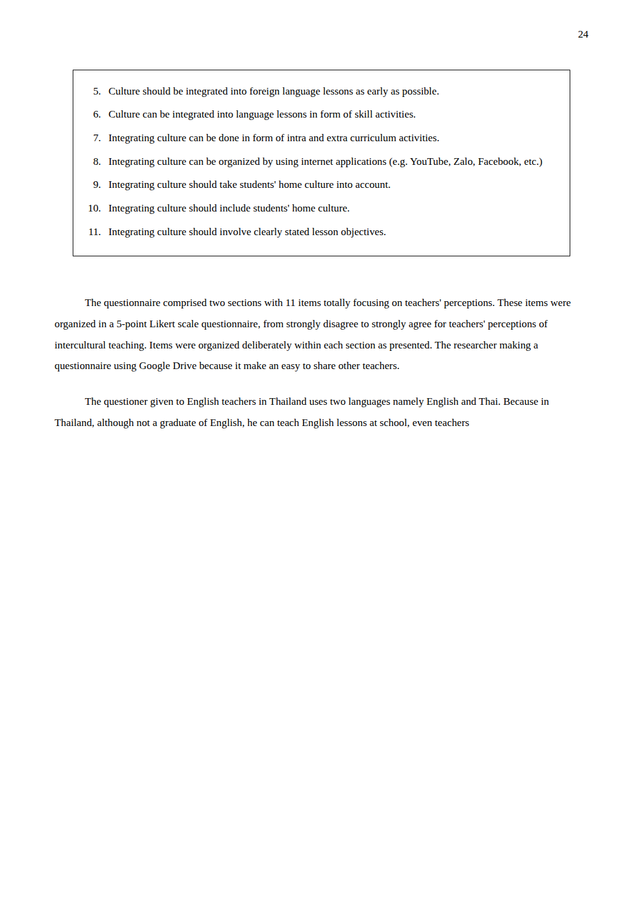24
Culture should be integrated into foreign language lessons as early as possible.
Culture can be integrated into language lessons in form of skill activities.
Integrating culture can be done in form of intra and extra curriculum activities.
Integrating culture can be organized by using internet applications (e.g. YouTube, Zalo, Facebook, etc.)
Integrating culture should take students' home culture into account.
Integrating culture should include students' home culture.
Integrating culture should involve clearly stated lesson objectives.
The questionnaire comprised two sections with 11 items totally focusing on teachers' perceptions. These items were organized in a 5-point Likert scale questionnaire, from strongly disagree to strongly agree for teachers' perceptions of intercultural teaching. Items were organized deliberately within each section as presented. The researcher making a questionnaire using Google Drive because it make an easy to share other teachers.
The questioner given to English teachers in Thailand uses two languages namely English and Thai. Because in Thailand, although not a graduate of English, he can teach English lessons at school, even teachers